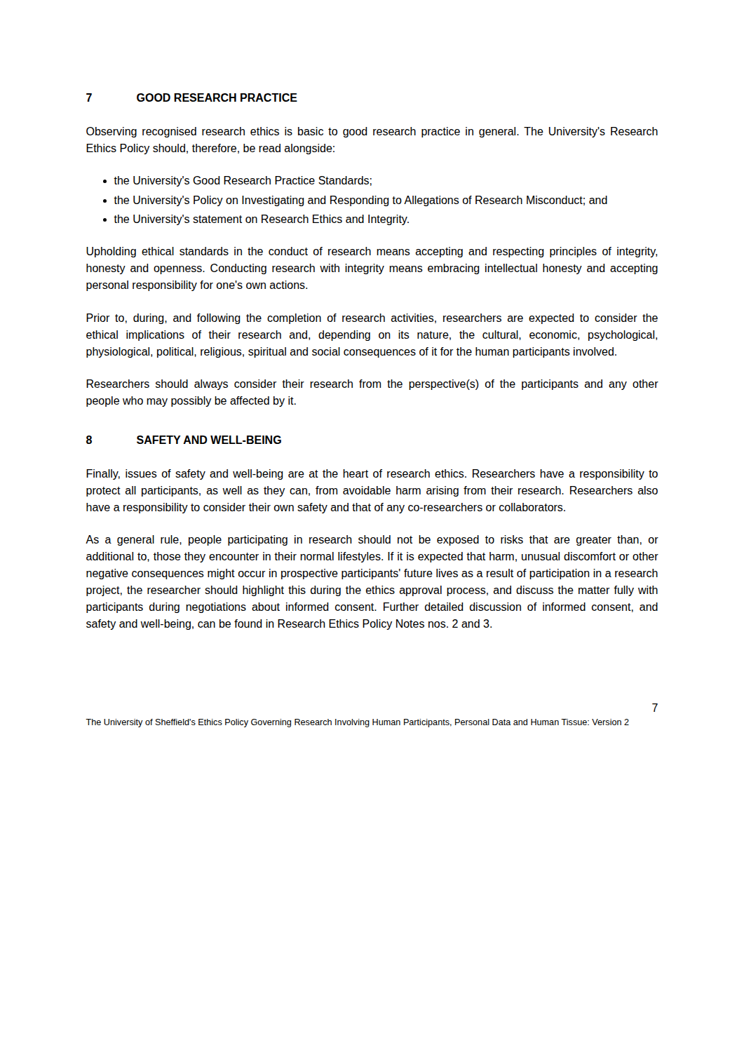7 GOOD RESEARCH PRACTICE
Observing recognised research ethics is basic to good research practice in general. The University's Research Ethics Policy should, therefore, be read alongside:
the University's Good Research Practice Standards;
the University's Policy on Investigating and Responding to Allegations of Research Misconduct; and
the University's statement on Research Ethics and Integrity.
Upholding ethical standards in the conduct of research means accepting and respecting principles of integrity, honesty and openness. Conducting research with integrity means embracing intellectual honesty and accepting personal responsibility for one's own actions.
Prior to, during, and following the completion of research activities, researchers are expected to consider the ethical implications of their research and, depending on its nature, the cultural, economic, psychological, physiological, political, religious, spiritual and social consequences of it for the human participants involved.
Researchers should always consider their research from the perspective(s) of the participants and any other people who may possibly be affected by it.
8 SAFETY AND WELL-BEING
Finally, issues of safety and well-being are at the heart of research ethics. Researchers have a responsibility to protect all participants, as well as they can, from avoidable harm arising from their research. Researchers also have a responsibility to consider their own safety and that of any co-researchers or collaborators.
As a general rule, people participating in research should not be exposed to risks that are greater than, or additional to, those they encounter in their normal lifestyles. If it is expected that harm, unusual discomfort or other negative consequences might occur in prospective participants' future lives as a result of participation in a research project, the researcher should highlight this during the ethics approval process, and discuss the matter fully with participants during negotiations about informed consent. Further detailed discussion of informed consent, and safety and well-being, can be found in Research Ethics Policy Notes nos. 2 and 3.
7
The University of Sheffield's Ethics Policy Governing Research Involving Human Participants, Personal Data and Human Tissue: Version 2